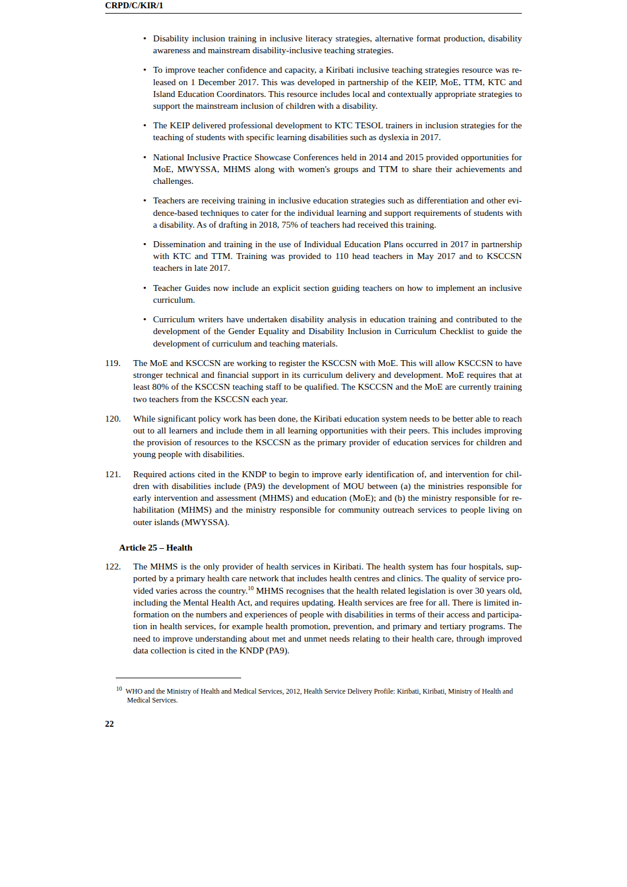CRPD/C/KIR/1
Disability inclusion training in inclusive literacy strategies, alternative format production, disability awareness and mainstream disability-inclusive teaching strategies.
To improve teacher confidence and capacity, a Kiribati inclusive teaching strategies resource was released on 1 December 2017. This was developed in partnership of the KEIP, MoE, TTM, KTC and Island Education Coordinators. This resource includes local and contextually appropriate strategies to support the mainstream inclusion of children with a disability.
The KEIP delivered professional development to KTC TESOL trainers in inclusion strategies for the teaching of students with specific learning disabilities such as dyslexia in 2017.
National Inclusive Practice Showcase Conferences held in 2014 and 2015 provided opportunities for MoE, MWYSSA, MHMS along with women's groups and TTM to share their achievements and challenges.
Teachers are receiving training in inclusive education strategies such as differentiation and other evidence-based techniques to cater for the individual learning and support requirements of students with a disability. As of drafting in 2018, 75% of teachers had received this training.
Dissemination and training in the use of Individual Education Plans occurred in 2017 in partnership with KTC and TTM. Training was provided to 110 head teachers in May 2017 and to KSCCSN teachers in late 2017.
Teacher Guides now include an explicit section guiding teachers on how to implement an inclusive curriculum.
Curriculum writers have undertaken disability analysis in education training and contributed to the development of the Gender Equality and Disability Inclusion in Curriculum Checklist to guide the development of curriculum and teaching materials.
119. The MoE and KSCCSN are working to register the KSCCSN with MoE. This will allow KSCCSN to have stronger technical and financial support in its curriculum delivery and development. MoE requires that at least 80% of the KSCCSN teaching staff to be qualified. The KSCCSN and the MoE are currently training two teachers from the KSCCSN each year.
120. While significant policy work has been done, the Kiribati education system needs to be better able to reach out to all learners and include them in all learning opportunities with their peers. This includes improving the provision of resources to the KSCCSN as the primary provider of education services for children and young people with disabilities.
121. Required actions cited in the KNDP to begin to improve early identification of, and intervention for children with disabilities include (PA9) the development of MOU between (a) the ministries responsible for early intervention and assessment (MHMS) and education (MoE); and (b) the ministry responsible for rehabilitation (MHMS) and the ministry responsible for community outreach services to people living on outer islands (MWYSSA).
Article 25 – Health
122. The MHMS is the only provider of health services in Kiribati. The health system has four hospitals, supported by a primary health care network that includes health centres and clinics. The quality of service provided varies across the country.10 MHMS recognises that the health related legislation is over 30 years old, including the Mental Health Act, and requires updating. Health services are free for all. There is limited information on the numbers and experiences of people with disabilities in terms of their access and participation in health services, for example health promotion, prevention, and primary and tertiary programs. The need to improve understanding about met and unmet needs relating to their health care, through improved data collection is cited in the KNDP (PA9).
10 WHO and the Ministry of Health and Medical Services, 2012, Health Service Delivery Profile: Kiribati, Kiribati, Ministry of Health and Medical Services.
22